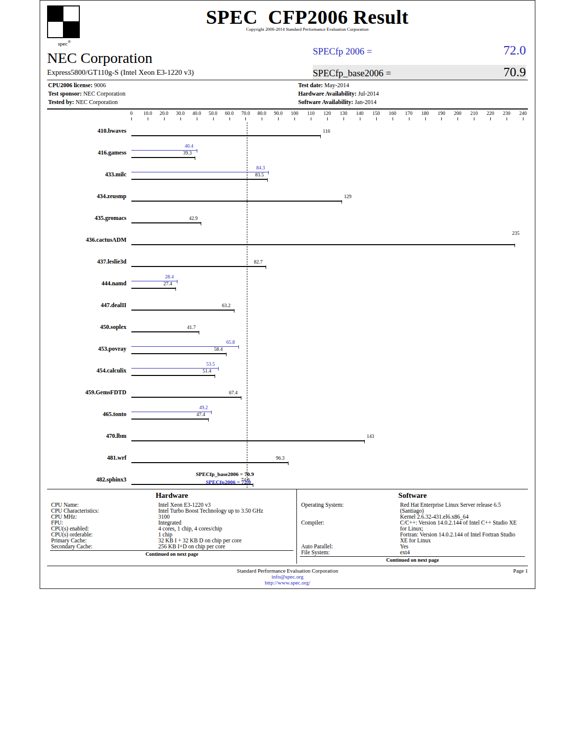spec®
SPEC CFP2006 Result
Copyright 2006-2014 Standard Performance Evaluation Corporation
NEC Corporation
Express5800/GT110g-S (Intel Xeon E3-1220 v3)
SPECfp 2006 =72.0
SPECfp_base2006 =70.9
| CPU2006 license: 9006 | Test date: May-2014 |
| Test sponsor: NEC Corporation | Hardware Availability: Jul-2014 |
| Tested by: NEC Corporation | Software Availability: Jan-2014 |
0
10.0
20.0
30.0
40.0
50.0
60.0
70.0
80.0
90.0
100
110
120
130
140
150
160
170
180
190
200
210
220
230
240
410.bwaves
116
416.gamess
40.4
39.3
433.milc
84.3
83.5
434.zeusmp
129
435.gromacs
42.9
436.cactusADM
235
437.leslie3d
82.7
444.namd
28.4
27.4
447.dealII
63.2
450.soplex
41.7
453.povray
65.8
58.4
454.calculix
53.5
51.4
459.GemsFDTD
67.4
465.tonto
49.2
47.4
470.lbm
143
481.wrf
96.3
482.sphinx3
74.8
SPECfp_base2006 = 70.9
SPECfp2006 = 72.0
Hardware
| CPU Name: | Intel Xeon E3-1220 v3 |
| CPU Characteristics: | Intel Turbo Boost Technology up to 3.50 GHz |
| CPU MHz: | 3100 |
| FPU: | Integrated |
| CPU(s) enabled: | 4 cores, 1 chip, 4 cores/chip |
| CPU(s) orderable: | 1 chip |
| Primary Cache: | 32 KB I + 32 KB D on chip per core |
| Secondary Cache: | 256 KB I+D on chip per core |
Continued on next page
Software
| Operating System: | Red Hat Enterprise Linux Server release 6.5 (Santiago) Kernel 2.6.32-431.el6.x86_64 |
| Compiler: | C/C++: Version 14.0.2.144 of Intel C++ Studio XE for Linux; Fortran: Version 14.0.2.144 of Intel Fortran Studio XE for Linux |
| Auto Parallel: | Yes |
| File System: | ext4 |
Continued on next page
Standard Performance Evaluation Corporation
info@spec.org
http://www.spec.org/
Page 1